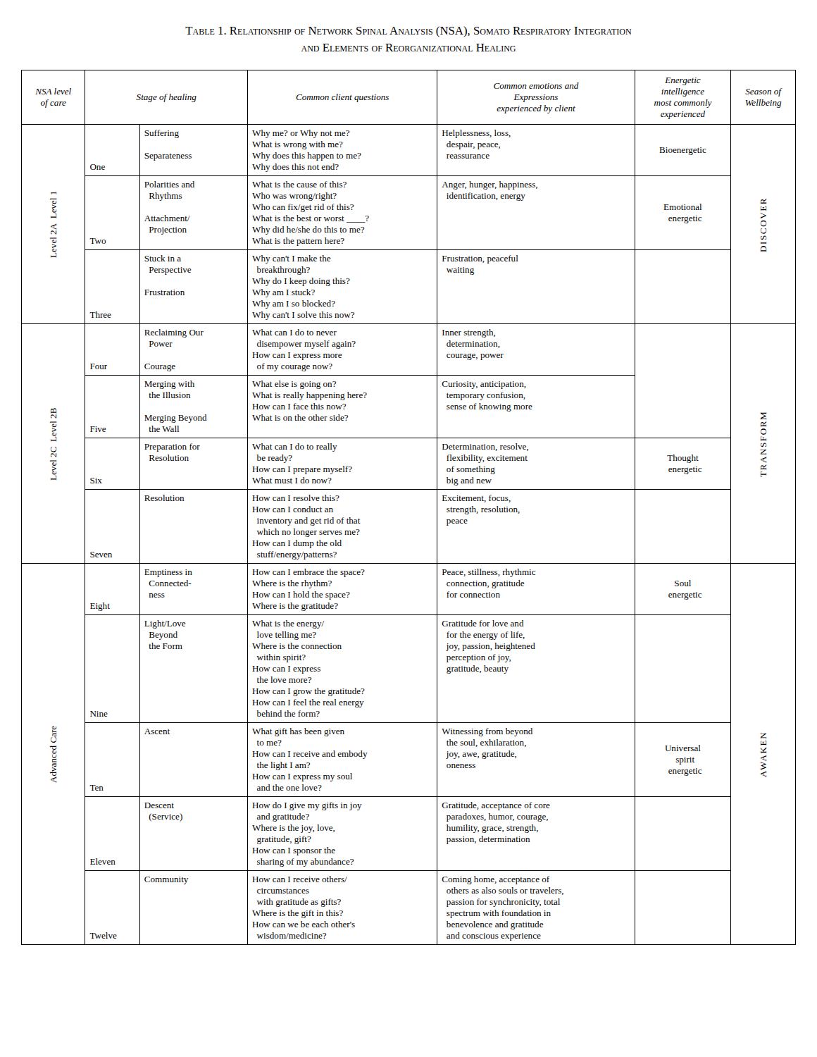Table 1. Relationship of Network Spinal Analysis (NSA), Somato Respiratory Integration
and Elements of Reorganizational Healing
| NSA level of care | Stage of healing | Common client questions | Common emotions and Expressions experienced by client | Energetic intelligence most commonly experienced | Season of Wellbeing |
| --- | --- | --- | --- | --- | --- |
| Level 2A Level 1 | One | Suffering Separateness | Why me? or Why not me? What is wrong with me? Why does this happen to me? Why does this not end? | Helplessness, loss, despair, peace, reassurance | Bioenergetic | DISCOVER |
| Two | Polarities and Rhythms Attachment/ Projection | What is the cause of this? Who was wrong/right? Who can fix/get rid of this? What is the best or worst ____? Why did he/she do this to me? What is the pattern here? | Anger, hunger, happiness, identification, energy | Emotional energetic |
| Three | Stuck in a Perspective Frustration | Why can't I make the breakthrough? Why do I keep doing this? Why am I stuck? Why am I so blocked? Why can't I solve this now? | Frustration, peaceful waiting | |
| Level 2C Level 2B | Four | Reclaiming Our Power Courage | What can I do to never disempower myself again? How can I express more of my courage now? | Inner strength, determination, courage, power | | TRANSFORM |
| Five | Merging with the Illusion Merging Beyond the Wall | What else is going on? What is really happening here? How can I face this now? What is on the other side? | Curiosity, anticipation, temporary confusion, sense of knowing more |
| Six | Preparation for Resolution | What can I do to really be ready? How can I prepare myself? What must I do now? | Determination, resolve, flexibility, excitement of something big and new | Thought energetic |
| Seven | Resolution | How can I resolve this? How can I conduct an inventory and get rid of that which no longer serves me? How can I dump the old stuff/energy/patterns? | Excitement, focus, strength, resolution, peace | |
| Advanced Care | Eight | Emptiness in Connected- ness | How can I embrace the space? Where is the rhythm? How can I hold the space? Where is the gratitude? | Peace, stillness, rhythmic connection, gratitude for connection | Soul energetic | AWAKEN |
| Nine | Light/Love Beyond the Form | What is the energy/ love telling me? Where is the connection within spirit? How can I express the love more? How can I grow the gratitude? How can I feel the real energy behind the form? | Gratitude for love and for the energy of life, joy, passion, heightened perception of joy, gratitude, beauty | |
| Ten | Ascent | What gift has been given to me? How can I receive and embody the light I am? How can I express my soul and the one love? | Witnessing from beyond the soul, exhilaration, joy, awe, gratitude, oneness | Universal spirit energetic |
| Eleven | Descent (Service) | How do I give my gifts in joy and gratitude? Where is the joy, love, gratitude, gift? How can I sponsor the sharing of my abundance? | Gratitude, acceptance of core paradoxes, humor, courage, humility, grace, strength, passion, determination | |
| Twelve | Community | How can I receive others/ circumstances with gratitude as gifts? Where is the gift in this? How can we be each other's wisdom/medicine? | Coming home, acceptance of others as also souls or travelers, passion for synchronicity, total spectrum with foundation in benevolence and gratitude and conscious experience | |